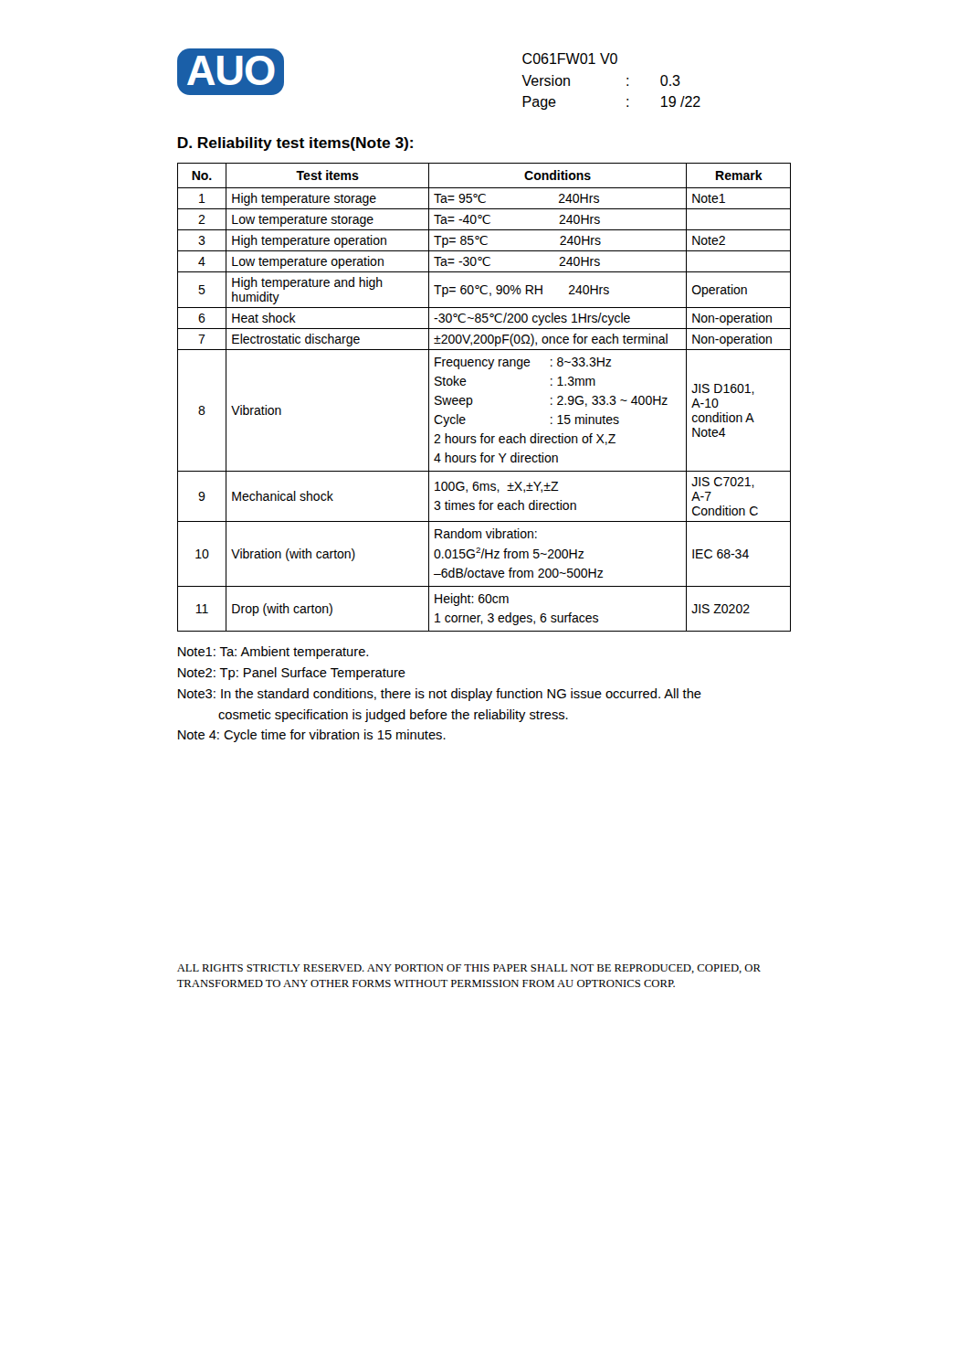AUO
C061FW01 V0
Version: 0.3
Page: 19 /22
D. Reliability test items(Note 3):
| No. | Test items | Conditions | Remark |
| --- | --- | --- | --- |
| 1 | High temperature storage | Ta= 95℃ 240Hrs | Note1 |
| 2 | Low temperature storage | Ta= -40℃ 240Hrs | |
| 3 | High temperature operation | Tp= 85℃ 240Hrs | Note2 |
| 4 | Low temperature operation | Ta= -30℃ 240Hrs | |
| 5 | High temperature and high humidity | Tp= 60℃, 90% RH 240Hrs | Operation |
| 6 | Heat shock | -30℃~85℃/200 cycles 1Hrs/cycle | Non-operation |
| 7 | Electrostatic discharge | ±200V,200pF(0Ω), once for each terminal | Non-operation |
| 8 | Vibration | Frequency range : 8~33.3Hz Stoke : 1.3mm Sweep : 2.9G, 33.3 ~ 400Hz Cycle : 15 minutes 2 hours for each direction of X,Z 4 hours for Y direction | JIS D1601, A-10 condition A Note4 |
| 9 | Mechanical shock | 100G, 6ms, ±X,±Y,±Z 3 times for each direction | JIS C7021, A-7 Condition C |
| 10 | Vibration (with carton) | Random vibration: 0.015G 2 /Hz from 5~200Hz –6dB/octave from 200~500Hz | IEC 68-34 |
| 11 | Drop (with carton) | Height: 60cm 1 corner, 3 edges, 6 surfaces | JIS Z0202 |
Note1: Ta: Ambient temperature.
Note2: Tp: Panel Surface Temperature
Note3: In the standard conditions, there is not display function NG issue occurred. All the cosmetic specification is judged before the reliability stress. Note 4: Cycle time for vibration is 15 minutes.
ALL RIGHTS STRICTLY RESERVED. ANY PORTION OF THIS PAPER SHALL NOT BE REPRODUCED, COPIED, OR TRANSFORMED TO ANY OTHER FORMS WITHOUT PERMISSION FROM AU OPTRONICS CORP.